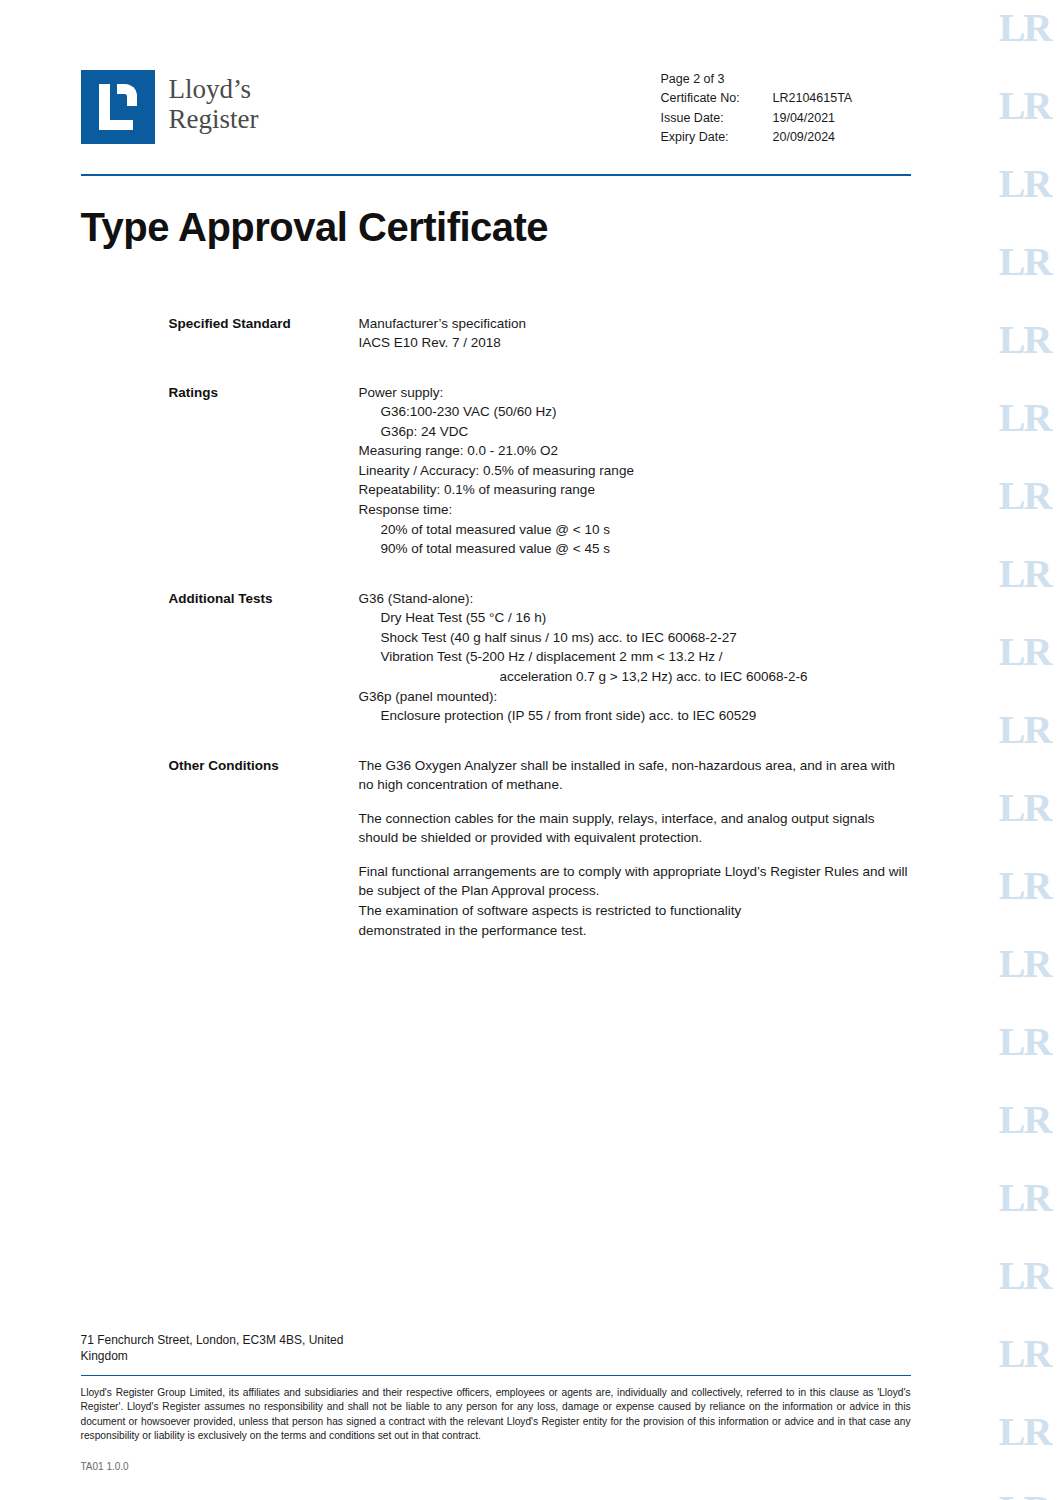LR LR LR LR LR LR LR LR LR LR LR LR LR LR LR LR LR LR LR LR LR LR LR LR LR LR LR LR
Lloyd’s
Register
Page 2 of 3
Certificate No: LR2104615TA
Issue Date: 19/04/2021
Expiry Date: 20/09/2024
Type Approval Certificate
Specified Standard
Manufacturer’s specification
IACS E10 Rev. 7 / 2018
Ratings
Power supply:
G36:100-230 VAC (50/60 Hz)
G36p: 24 VDC
Measuring range: 0.0 - 21.0% O2
Linearity / Accuracy: 0.5% of measuring range
Repeatability: 0.1% of measuring range
Response time:
20% of total measured value @ < 10 s
90% of total measured value @ < 45 s
Additional Tests
G36 (Stand-alone):
Dry Heat Test (55 °C / 16 h)
Shock Test (40 g half sinus / 10 ms) acc. to IEC 60068-2-27
Vibration Test (5-200 Hz / displacement 2 mm < 13.2 Hz /
acceleration 0.7 g > 13,2 Hz) acc. to IEC 60068-2-6
G36p (panel mounted):
Enclosure protection (IP 55 / from front side) acc. to IEC 60529
Other Conditions
The G36 Oxygen Analyzer shall be installed in safe, non-hazardous area, and in area with no high concentration of methane.
The connection cables for the main supply, relays, interface, and analog output signals should be shielded or provided with equivalent protection.
Final functional arrangements are to comply with appropriate Lloyd’s Register Rules and will be subject of the Plan Approval process.
The examination of software aspects is restricted to functionality
demonstrated in the performance test.
71 Fenchurch Street, London, EC3M 4BS, United
Kingdom
Lloyd's Register Group Limited, its affiliates and subsidiaries and their respective officers, employees or agents are, individually and collectively, referred to in this clause as 'Lloyd's Register'. Lloyd's Register assumes no responsibility and shall not be liable to any person for any loss, damage or expense caused by reliance on the information or advice in this document or howsoever provided, unless that person has signed a contract with the relevant Lloyd's Register entity for the provision of this information or advice and in that case any responsibility or liability is exclusively on the terms and conditions set out in that contract.
TA01 1.0.0